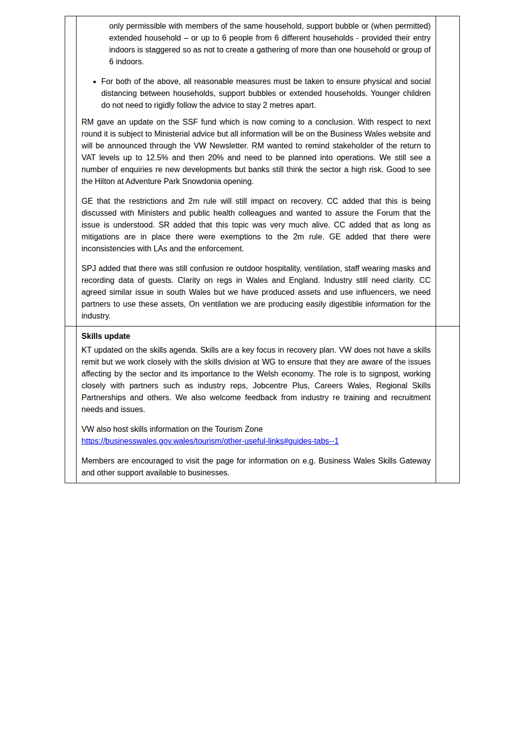| | only permissible with members of the same household, support bubble or (when permitted) extended household – or up to 6 people from 6 different households - provided their entry indoors is staggered so as not to create a gathering of more than one household or group of 6 indoors. For both of the above, all reasonable measures must be taken to ensure physical and social distancing between households, support bubbles or extended households. Younger children do not need to rigidly follow the advice to stay 2 metres apart. RM gave an update on the SSF fund which is now coming to a conclusion. With respect to next round it is subject to Ministerial advice but all information will be on the Business Wales website and will be announced through the VW Newsletter. RM wanted to remind stakeholder of the return to VAT levels up to 12.5% and then 20% and need to be planned into operations. We still see a number of enquiries re new developments but banks still think the sector a high risk. Good to see the Hilton at Adventure Park Snowdonia opening. GE that the restrictions and 2m rule will still impact on recovery. CC added that this is being discussed with Ministers and public health colleagues and wanted to assure the Forum that the issue is understood. SR added that this topic was very much alive. CC added that as long as mitigations are in place there were exemptions to the 2m rule. GE added that there were inconsistencies with LAs and the enforcement. SPJ added that there was still confusion re outdoor hospitality, ventilation, staff wearing masks and recording data of guests. Clarity on regs in Wales and England. Industry still need clarity. CC agreed similar issue in south Wales but we have produced assets and use influencers, we need partners to use these assets, On ventilation we are producing easily digestible information for the industry. | |
| | Skills update KT updated on the skills agenda. Skills are a key focus in recovery plan. VW does not have a skills remit but we work closely with the skills division at WG to ensure that they are aware of the issues affecting by the sector and its importance to the Welsh economy. The role is to signpost, working closely with partners such as industry reps, Jobcentre Plus, Careers Wales, Regional Skills Partnerships and others. We also welcome feedback from industry re training and recruitment needs and issues. VW also host skills information on the Tourism Zone https://businesswales.gov.wales/tourism/other-useful-links#guides-tabs--1 Members are encouraged to visit the page for information on e.g. Business Wales Skills Gateway and other support available to businesses. | |